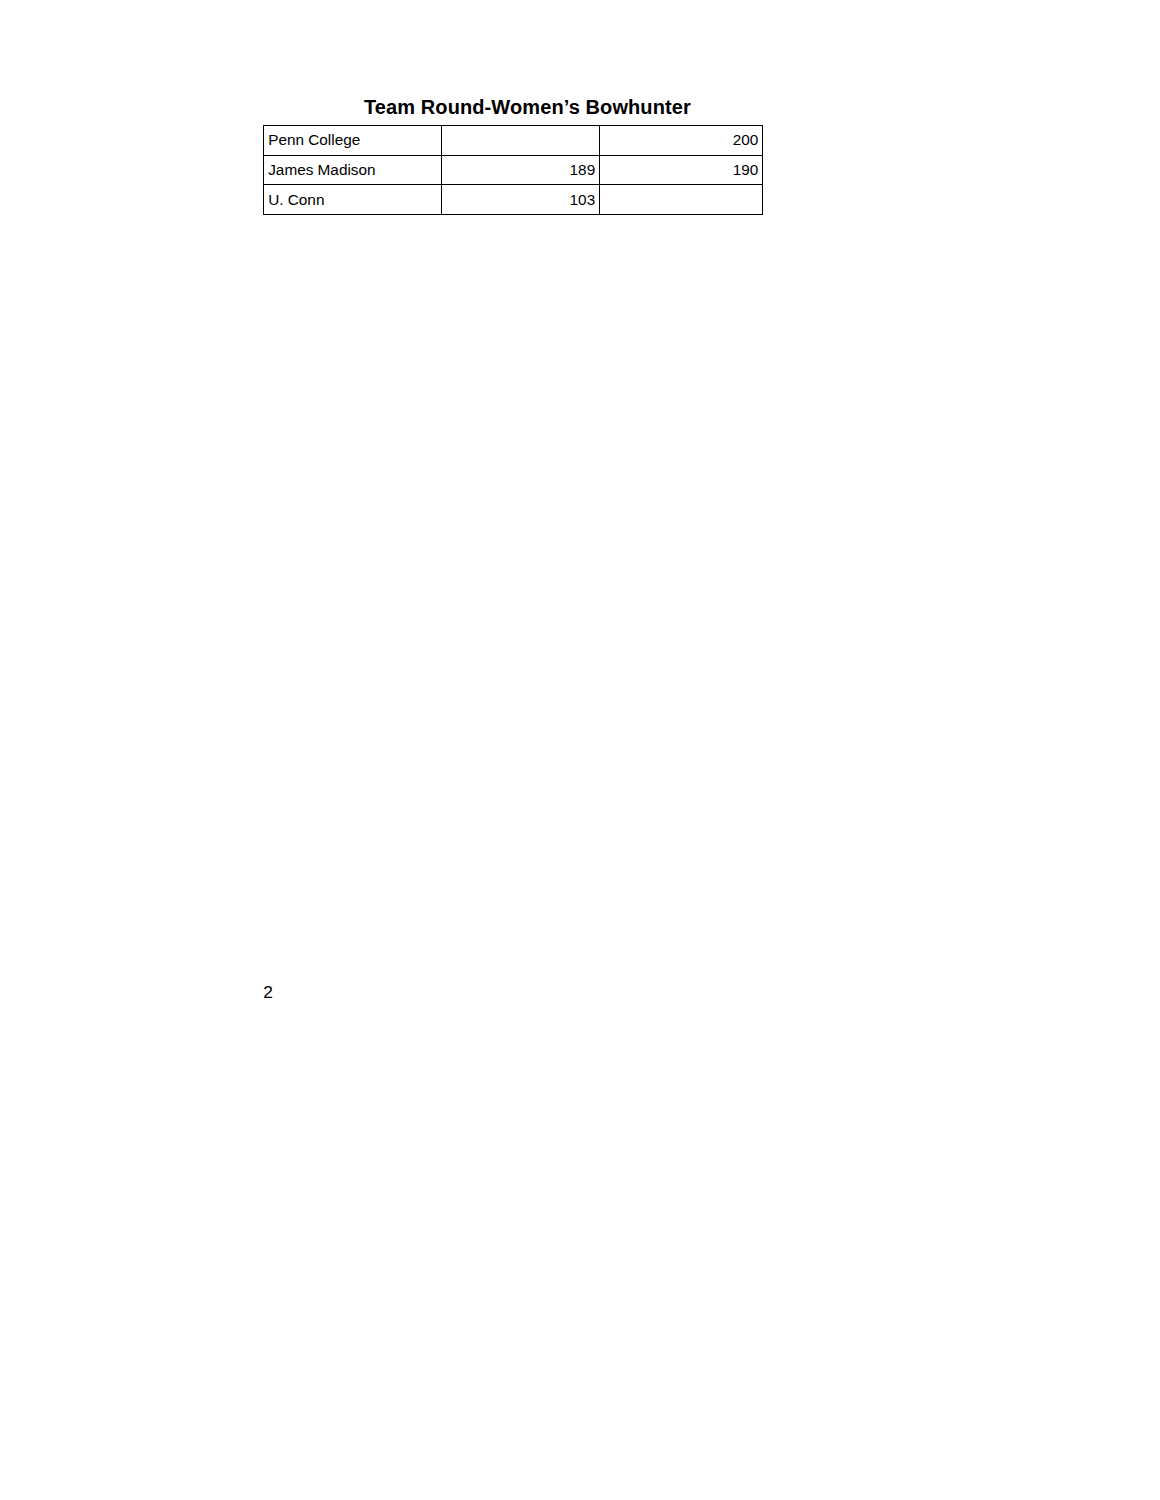Team Round-Women’s Bowhunter
| Penn College | | 200 |
| James Madison | 189 | 190 |
| U. Conn | 103 | |
2